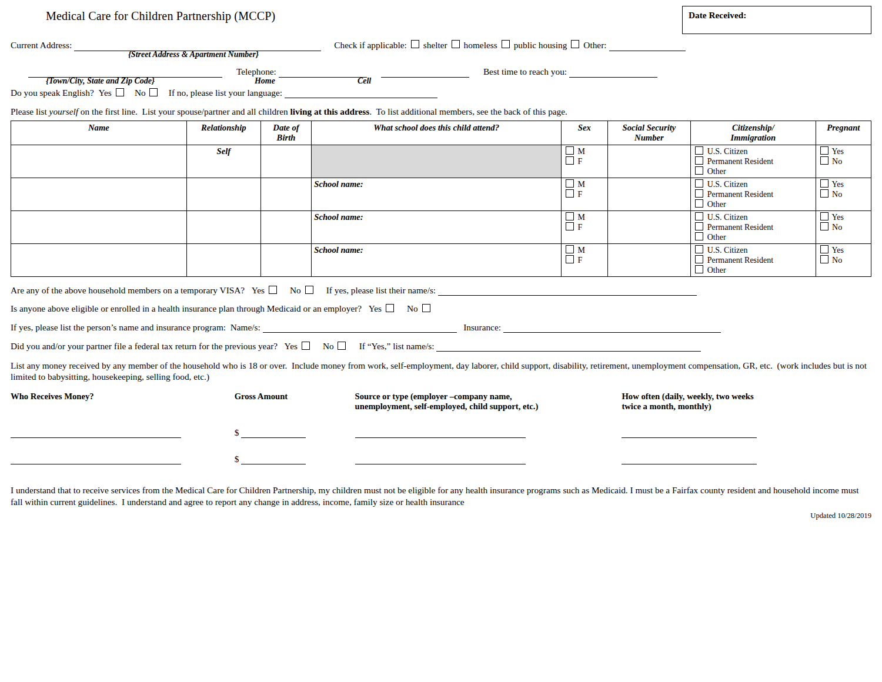Medical Care for Children Partnership (MCCP)
Date Received:
Current Address: Check if applicable: shelter homeless public housing Other:
{Street Address & Apartment Number}
Telephone: Best time to reach you:
{Town/City, State and Zip Code} Home Cell
Do you speak English? Yes No If no, please list your language:
Please list yourself on the first line. List your spouse/partner and all children living at this address. To list additional members, see the back of this page.
| Name | Relationship | Date of Birth | What school does this child attend? | Sex | Social Security Number | Citizenship/ Immigration | Pregnant |
| --- | --- | --- | --- | --- | --- | --- | --- |
| | Self | | | M F | | U.S. Citizen Permanent Resident Other | Yes No |
| | | | School name: | M F | | U.S. Citizen Permanent Resident Other | Yes No |
| | | | School name: | M F | | U.S. Citizen Permanent Resident Other | Yes No |
| | | | School name: | M F | | U.S. Citizen Permanent Resident Other | Yes No |
Are any of the above household members on a temporary VISA? Yes No If yes, please list their name/s:
Is anyone above eligible or enrolled in a health insurance plan through Medicaid or an employer? Yes No
If yes, please list the person’s name and insurance program: Name/s: Insurance:
Did you and/or your partner file a federal tax return for the previous year? Yes No If “Yes,” list name/s:
List any money received by any member of the household who is 18 or over. Include money from work, self-employment, day laborer, child support, disability, retirement, unemployment compensation, GR, etc. (work includes but is not limited to babysitting, housekeeping, selling food, etc.)
Who Receives Money?
Gross Amount
Source or type (employer –company name,
unemployment, self-employed, child support, etc.)
How often (daily, weekly, two weeks
twice a month, monthly)
$
$
I understand that to receive services from the Medical Care for Children Partnership, my children must not be eligible for any health insurance programs such as Medicaid. I must be a Fairfax county resident and household income must fall within current guidelines. I understand and agree to report any change in address, income, family size or health insurance
Updated 10/28/2019